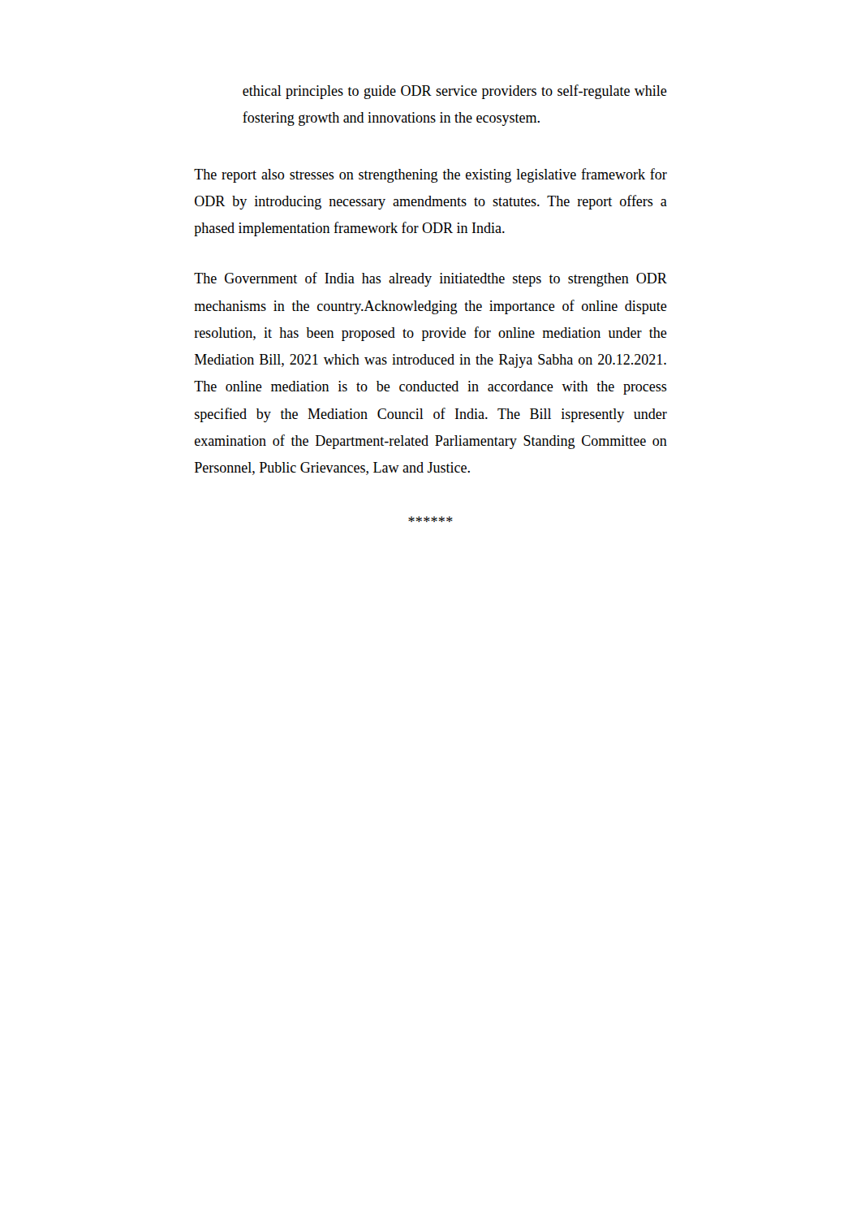ethical principles to guide ODR service providers to self-regulate while fostering growth and innovations in the ecosystem.
The report also stresses on strengthening the existing legislative framework for ODR by introducing necessary amendments to statutes. The report offers a phased implementation framework for ODR in India.
The Government of India has already initiatedthe steps to strengthen ODR mechanisms in the country.Acknowledging the importance of online dispute resolution, it has been proposed to provide for online mediation under the Mediation Bill, 2021 which was introduced in the Rajya Sabha on 20.12.2021. The online mediation is to be conducted in accordance with the process specified by the Mediation Council of India. The Bill ispresently under examination of the Department-related Parliamentary Standing Committee on Personnel, Public Grievances, Law and Justice.
******